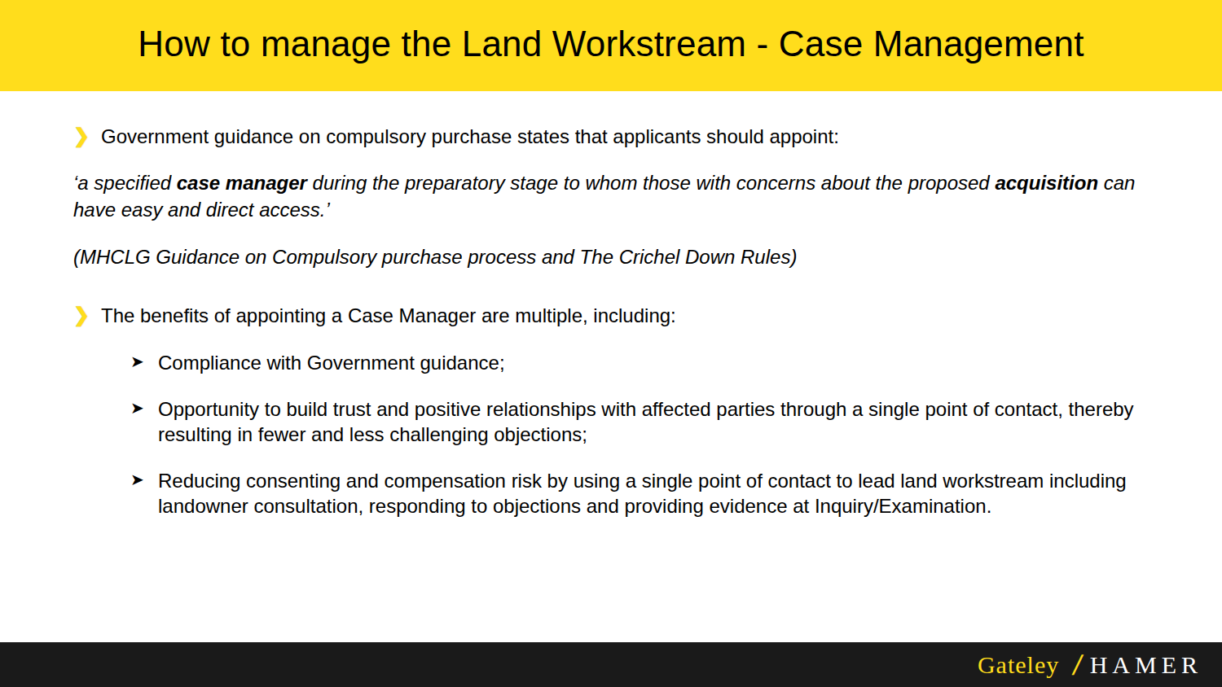How to manage the Land Workstream - Case Management
❯
Government guidance on compulsory purchase states that applicants should appoint:
‘a specified case manager during the preparatory stage to whom those with concerns about the proposed acquisition can have easy and direct access.’
(MHCLG Guidance on Compulsory purchase process and The Crichel Down Rules)
❯
The benefits of appointing a Case Manager are multiple, including:
Compliance with Government guidance;
Opportunity to build trust and positive relationships with affected parties through a single point of contact, thereby resulting in fewer and less challenging objections;
Reducing consenting and compensation risk by using a single point of contact to lead land workstream including landowner consultation, responding to objections and providing evidence at Inquiry/Examination.
11
Gateley / HAMER